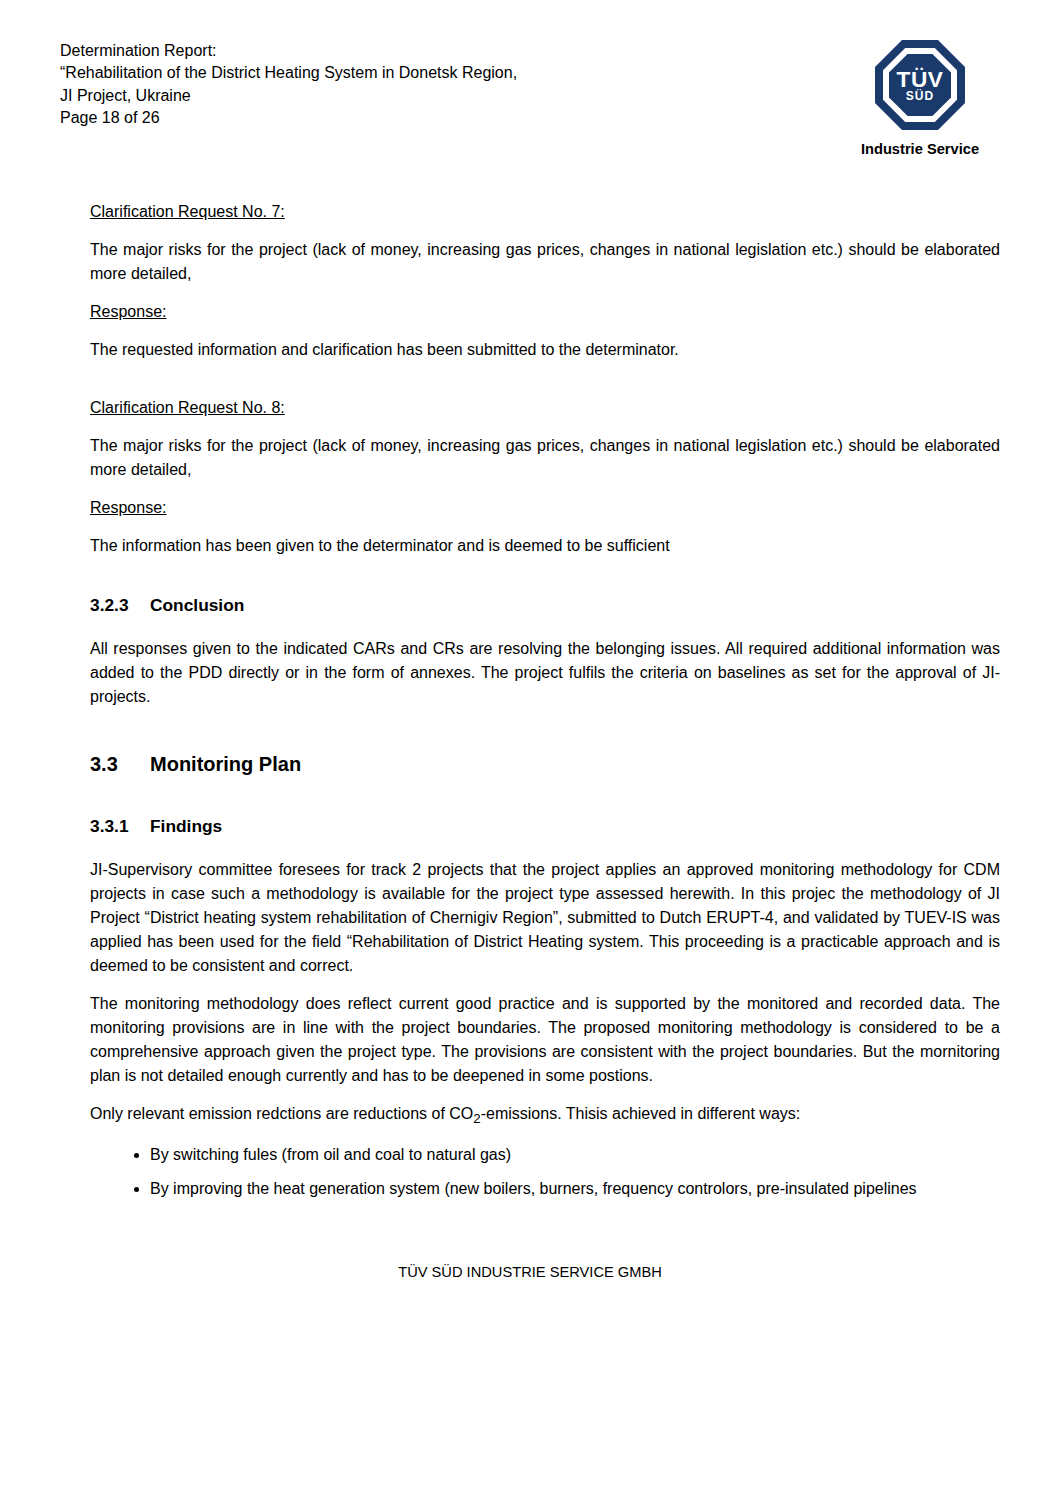Determination Report:
“Rehabilitation of the District Heating System in Donetsk Region,
JI Project, Ukraine
Page 18 of 26
TÜV SÜD
Industrie Service
Clarification Request No. 7:
The major risks for the project (lack of money, increasing gas prices, changes in national legislation etc.) should be elaborated more detailed,
Response:
The requested information and clarification has been submitted to the determinator.
Clarification Request No. 8:
The major risks for the project (lack of money, increasing gas prices, changes in national legislation etc.) should be elaborated more detailed,
Response:
The information has been given to the determinator and is deemed to be sufficient
3.2.3 Conclusion
All responses given to the indicated CARs and CRs are resolving the belonging issues. All required additional information was added to the PDD directly or in the form of annexes. The project fulfils the criteria on baselines as set for the approval of JI-projects.
3.3 Monitoring Plan
3.3.1 Findings
JI-Supervisory committee foresees for track 2 projects that the project applies an approved monitoring methodology for CDM projects in case such a methodology is available for the project type assessed herewith. In this projec the methodology of JI Project “District heating system rehabilitation of Chernigiv Region”, submitted to Dutch ERUPT-4, and validated by TUEV-IS was applied has been used for the field “Rehabilitation of District Heating system. This proceeding is a practicable approach and is deemed to be consistent and correct.
The monitoring methodology does reflect current good practice and is supported by the monitored and recorded data. The monitoring provisions are in line with the project boundaries. The proposed monitoring methodology is considered to be a comprehensive approach given the project type. The provisions are consistent with the project boundaries. But the mornitoring plan is not detailed enough currently and has to be deepened in some postions.
Only relevant emission redctions are reductions of CO2-emissions. Thisis achieved in different ways:
By switching fules (from oil and coal to natural gas)
By improving the heat generation system (new boilers, burners, frequency controlors, pre-insulated pipelines
TÜV SÜD INDUSTRIE SERVICE GMBH